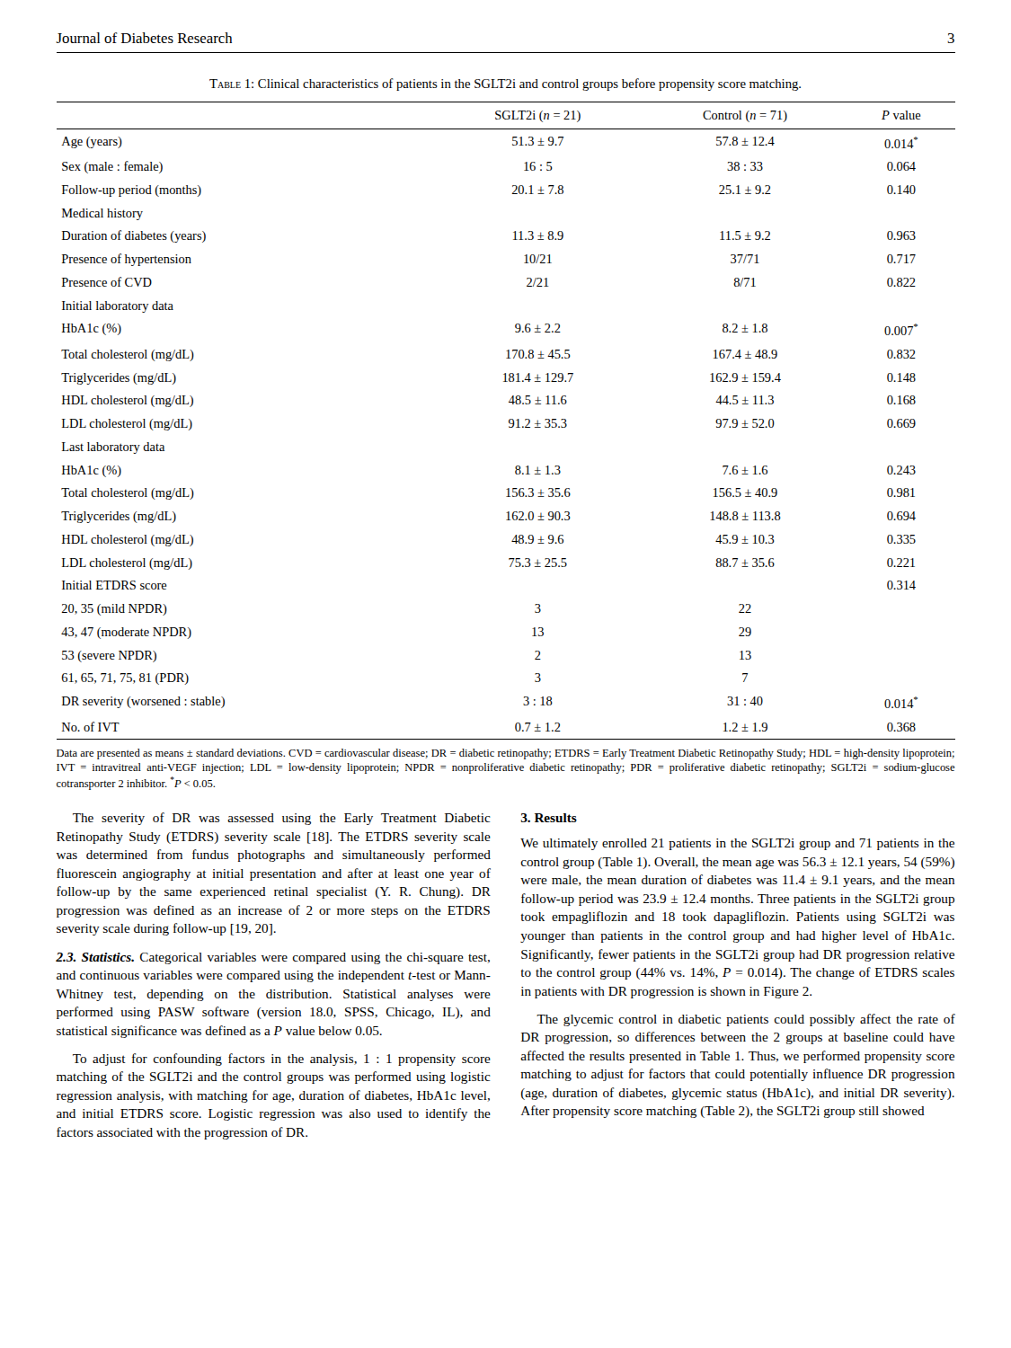Journal of Diabetes Research 3
Table 1: Clinical characteristics of patients in the SGLT2i and control groups before propensity score matching.
| | SGLT2i ( n = 21) | Control ( n = 71) | P value |
| --- | --- | --- | --- |
| Age (years) | 51.3 ± 9.7 | 57.8 ± 12.4 | 0.014 * |
| Sex (male : female) | 16 : 5 | 38 : 33 | 0.064 |
| Follow-up period (months) | 20.1 ± 7.8 | 25.1 ± 9.2 | 0.140 |
| Medical history | | | |
| Duration of diabetes (years) | 11.3 ± 8.9 | 11.5 ± 9.2 | 0.963 |
| Presence of hypertension | 10/21 | 37/71 | 0.717 |
| Presence of CVD | 2/21 | 8/71 | 0.822 |
| Initial laboratory data | | | |
| HbA1c (%) | 9.6 ± 2.2 | 8.2 ± 1.8 | 0.007 * |
| Total cholesterol (mg/dL) | 170.8 ± 45.5 | 167.4 ± 48.9 | 0.832 |
| Triglycerides (mg/dL) | 181.4 ± 129.7 | 162.9 ± 159.4 | 0.148 |
| HDL cholesterol (mg/dL) | 48.5 ± 11.6 | 44.5 ± 11.3 | 0.168 |
| LDL cholesterol (mg/dL) | 91.2 ± 35.3 | 97.9 ± 52.0 | 0.669 |
| Last laboratory data | | | |
| HbA1c (%) | 8.1 ± 1.3 | 7.6 ± 1.6 | 0.243 |
| Total cholesterol (mg/dL) | 156.3 ± 35.6 | 156.5 ± 40.9 | 0.981 |
| Triglycerides (mg/dL) | 162.0 ± 90.3 | 148.8 ± 113.8 | 0.694 |
| HDL cholesterol (mg/dL) | 48.9 ± 9.6 | 45.9 ± 10.3 | 0.335 |
| LDL cholesterol (mg/dL) | 75.3 ± 25.5 | 88.7 ± 35.6 | 0.221 |
| Initial ETDRS score | | | 0.314 |
| 20, 35 (mild NPDR) | 3 | 22 | |
| 43, 47 (moderate NPDR) | 13 | 29 | |
| 53 (severe NPDR) | 2 | 13 | |
| 61, 65, 71, 75, 81 (PDR) | 3 | 7 | |
| DR severity (worsened : stable) | 3 : 18 | 31 : 40 | 0.014 * |
| No. of IVT | 0.7 ± 1.2 | 1.2 ± 1.9 | 0.368 |
Data are presented as means ± standard deviations. CVD = cardiovascular disease; DR = diabetic retinopathy; ETDRS = Early Treatment Diabetic Retinopathy Study; HDL = high-density lipoprotein; IVT = intravitreal anti-VEGF injection; LDL = low-density lipoprotein; NPDR = nonproliferative diabetic retinopathy; PDR = proliferative diabetic retinopathy; SGLT2i = sodium-glucose cotransporter 2 inhibitor. *P < 0.05.
The severity of DR was assessed using the Early Treatment Diabetic Retinopathy Study (ETDRS) severity scale [18]. The ETDRS severity scale was determined from fundus photographs and simultaneously performed fluorescein angiography at initial presentation and after at least one year of follow-up by the same experienced retinal specialist (Y. R. Chung). DR progression was defined as an increase of 2 or more steps on the ETDRS severity scale during follow-up [19, 20].
2.3. Statistics.
Categorical variables were compared using the chi-square test, and continuous variables were compared using the independent t-test or Mann-Whitney test, depending on the distribution. Statistical analyses were performed using PASW software (version 18.0, SPSS, Chicago, IL), and statistical significance was defined as a P value below 0.05.
To adjust for confounding factors in the analysis, 1 : 1 propensity score matching of the SGLT2i and the control groups was performed using logistic regression analysis, with matching for age, duration of diabetes, HbA1c level, and initial ETDRS score. Logistic regression was also used to identify the factors associated with the progression of DR.
3. Results
We ultimately enrolled 21 patients in the SGLT2i group and 71 patients in the control group (Table 1). Overall, the mean age was 56.3 ± 12.1 years, 54 (59%) were male, the mean duration of diabetes was 11.4 ± 9.1 years, and the mean follow-up period was 23.9 ± 12.4 months. Three patients in the SGLT2i group took empagliflozin and 18 took dapagliflozin. Patients using SGLT2i was younger than patients in the control group and had higher level of HbA1c. Significantly, fewer patients in the SGLT2i group had DR progression relative to the control group (44% vs. 14%, P = 0.014). The change of ETDRS scales in patients with DR progression is shown in Figure 2.
The glycemic control in diabetic patients could possibly affect the rate of DR progression, so differences between the 2 groups at baseline could have affected the results presented in Table 1. Thus, we performed propensity score matching to adjust for factors that could potentially influence DR progression (age, duration of diabetes, glycemic status (HbA1c), and initial DR severity). After propensity score matching (Table 2), the SGLT2i group still showed